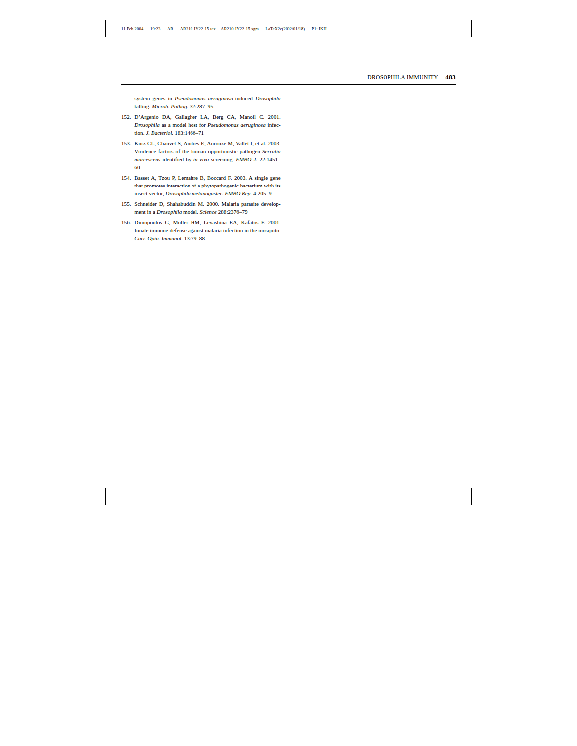11 Feb 200419:23 AR AR210-IY22-15.tex AR210-IY22-15.sgm LaTeX2e(2002/01/18) P1: IKH
DROSOPHILA IMMUNITY483
system genes in Pseudomonas aeruginosa-induced Drosophila killing. Microb. Pathog. 32:287–95
152. D’Argenio DA, Gallagher LA, Berg CA, Manoil C. 2001. Drosophila as a model host for Pseudomonas aeruginosa infection. J. Bacteriol. 183:1466–71
153. Kurz CL, Chauvet S, Andres E, Aurouze M, Vallet I, et al. 2003. Virulence factors of the human opportunistic pathogen Serratia marcescens identified by in vivo screening. EMBO J. 22:1451–60
154. Basset A, Tzou P, Lemaitre B, Boccard F. 2003. A single gene that promotes interaction of a phytopathogenic bacterium with its insect vector, Drosophila melanogaster. EMBO Rep. 4:205–9
155. Schneider D, Shahabuddin M. 2000. Malaria parasite development in a Drosophila model. Science 288:2376–79
156. Dimopoulos G, Muller HM, Levashina EA, Kafatos F. 2001. Innate immune defense against malaria infection in the mosquito. Curr. Opin. Immunol. 13:79–88